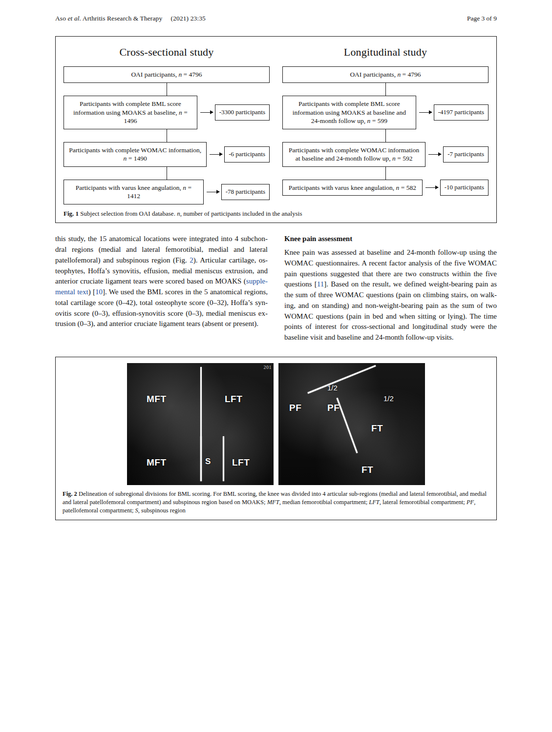Aso et al. Arthritis Research & Therapy (2021) 23:35
Page 3 of 9
Cross-sectional study
OAI participants, n = 4796
Participants with complete BML score information using MOAKS at baseline, n = 1496
-3300 participants
Participants with complete WOMAC information, n = 1490
-6 participants
Participants with varus knee angulation, n = 1412
-78 participants
Longitudinal study
OAI participants, n = 4796
Participants with complete BML score information using MOAKS at baseline and 24-month follow up, n = 599
-4197 participants
Participants with complete WOMAC information at baseline and 24-month follow up, n = 592
-7 participants
Participants with varus knee angulation, n = 582
-10 participants
Fig. 1 Subject selection from OAI database. n, number of participants included in the analysis
this study, the 15 anatomical locations were integrated into 4 subchondral regions (medial and lateral femorotibial, medial and lateral patellofemoral) and subspinous region (Fig. 2). Articular cartilage, osteophytes, Hoffa’s synovitis, effusion, medial meniscus extrusion, and anterior cruciate ligament tears were scored based on MOAKS (supplemental text) [10]. We used the BML scores in the 5 anatomical regions, total cartilage score (0–42), total osteophyte score (0–32), Hoffa’s synovitis score (0–3), effusion-synovitis score (0–3), medial meniscus extrusion (0–3), and anterior cruciate ligament tears (absent or present).
Knee pain assessment
Knee pain was assessed at baseline and 24-month follow-up using the WOMAC questionnaires. A recent factor analysis of the five WOMAC pain questions suggested that there are two constructs within the five questions [11]. Based on the result, we defined weight-bearing pain as the sum of three WOMAC questions (pain on climbing stairs, on walking, and on standing) and non-weight-bearing pain as the sum of two WOMAC questions (pain in bed and when sitting or lying). The time points of interest for cross-sectional and longitudinal study were the baseline visit and baseline and 24-month follow-up visits.
201
MFT LFT MFT S LFT
1/2 1/2 PF PF FT FT
Fig. 2 Delineation of subregional divisions for BML scoring. For BML scoring, the knee was divided into 4 articular sub-regions (medial and lateral femorotibial, and medial and lateral patellofemoral compartment) and subspinous region based on MOAKS; MFT, median femorotibial compartment; LFT, lateral femorotibial compartment; PF, patellofemoral compartment; S, subspinous region